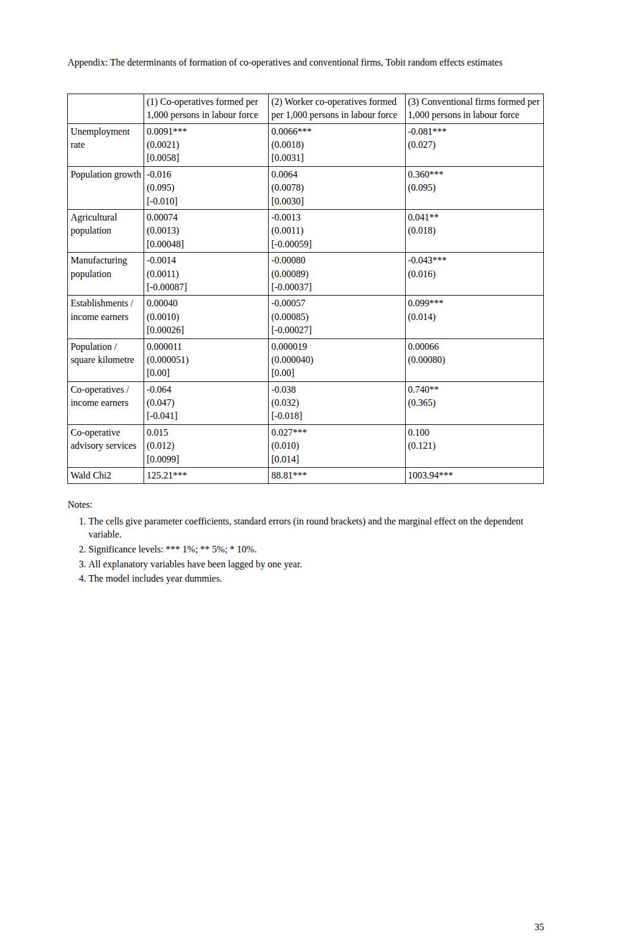Appendix: The determinants of formation of co-operatives and conventional firms, Tobit random effects estimates
| | (1) Co-operatives formed per 1,000 persons in labour force | (2) Worker co-operatives formed per 1,000 persons in labour force | (3) Conventional firms formed per 1,000 persons in labour force |
| Unemployment rate | 0.0091*** (0.0021) [0.0058] | 0.0066*** (0.0018) [0.0031] | -0.081*** (0.027) |
| Population growth | -0.016 (0.095) [-0.010] | 0.0064 (0.0078) [0.0030] | 0.360*** (0.095) |
| Agricultural population | 0.00074 (0.0013) [0.00048] | -0.0013 (0.0011) [-0.00059] | 0.041** (0.018) |
| Manufacturing population | -0.0014 (0.0011) [-0.00087] | -0.00080 (0.00089) [-0.00037] | -0.043*** (0.016) |
| Establishments / income earners | 0.00040 (0.0010) [0.00026] | -0.00057 (0.00085) [-0.00027] | 0.099*** (0.014) |
| Population / square kilometre | 0.000011 (0.000051) [0.00] | 0.000019 (0.000040) [0.00] | 0.00066 (0.00080) |
| Co-operatives / income earners | -0.064 (0.047) [-0.041] | -0.038 (0.032) [-0.018] | 0.740** (0.365) |
| Co-operative advisory services | 0.015 (0.012) [0.0099] | 0.027*** (0.010) [0.014] | 0.100 (0.121) |
| Wald Chi2 | 125.21*** | 88.81*** | 1003.94*** |
Notes:
The cells give parameter coefficients, standard errors (in round brackets) and the marginal effect on the dependent variable.
Significance levels: *** 1%; ** 5%; * 10%.
All explanatory variables have been lagged by one year.
The model includes year dummies.
35